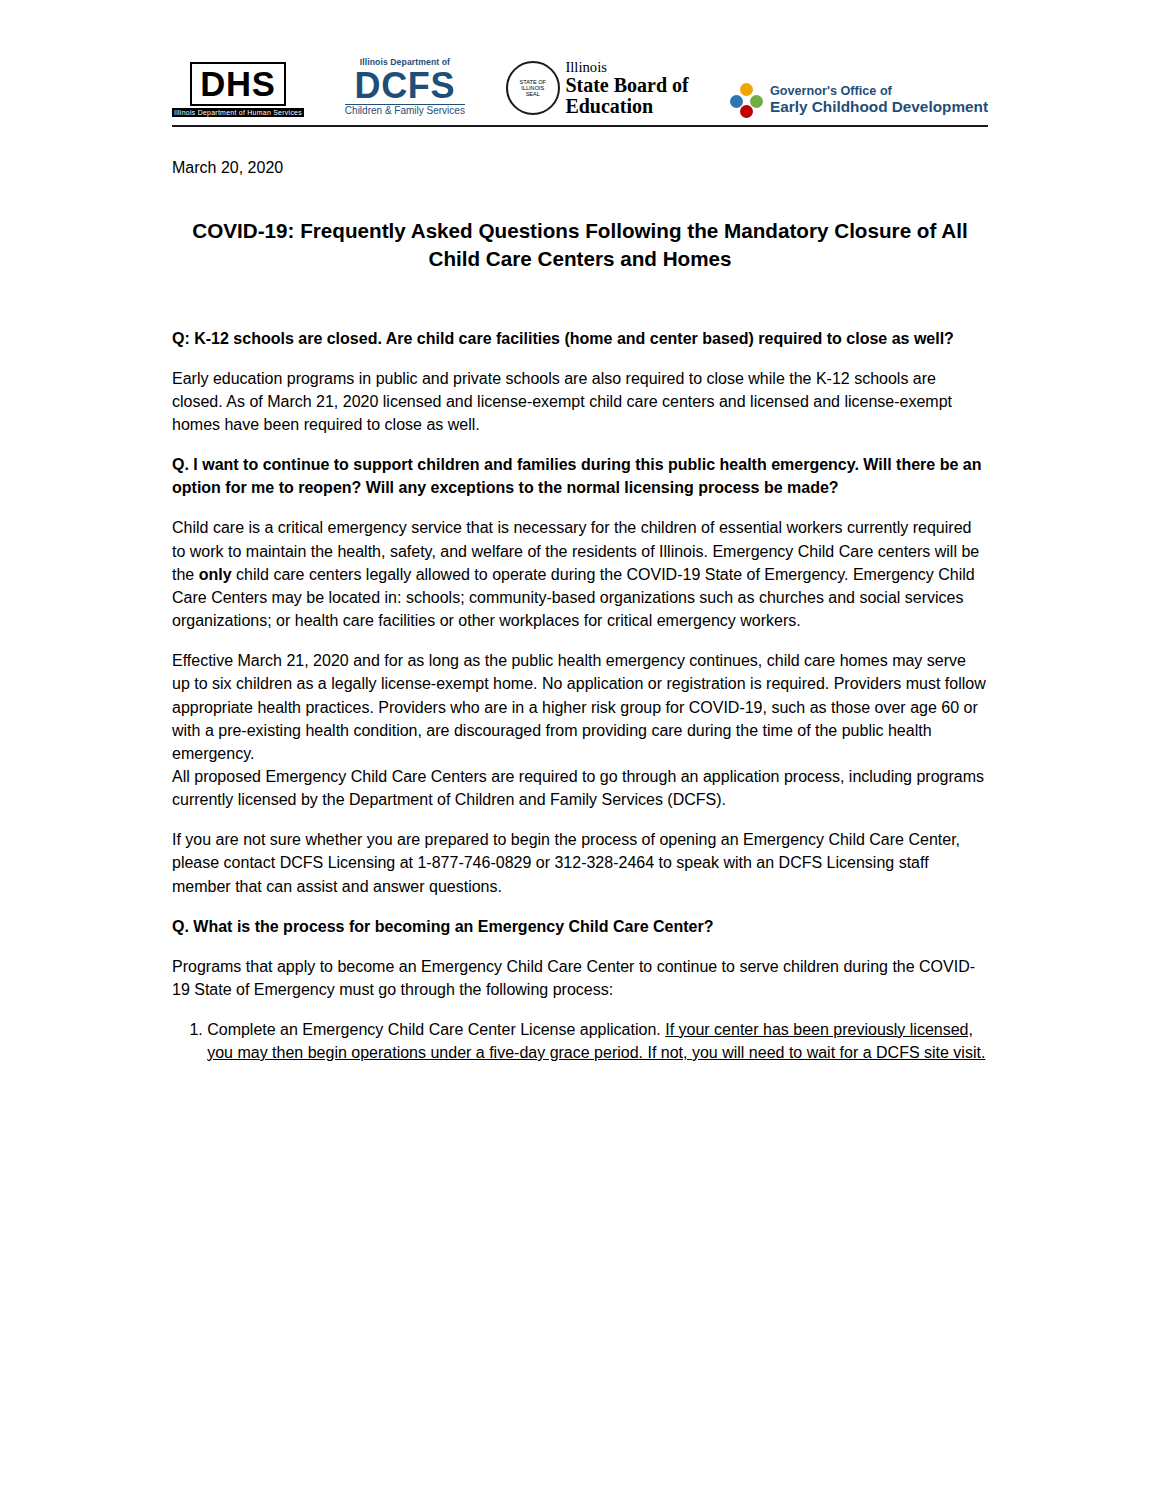DHS Illinois Department of Human Services
Illinois Department of
DCFS
Children & Family Services
STATE OF ILLINOIS
SEAL
Illinois
State Board of
Education
Governor's Office of
Early Childhood Development
March 20, 2020
COVID-19: Frequently Asked Questions Following the Mandatory Closure of All Child Care Centers and Homes
Q: K-12 schools are closed. Are child care facilities (home and center based) required to close as well?
Early education programs in public and private schools are also required to close while the K-12 schools are closed. As of March 21, 2020 licensed and license-exempt child care centers and licensed and license-exempt homes have been required to close as well.
Q. I want to continue to support children and families during this public health emergency. Will there be an option for me to reopen? Will any exceptions to the normal licensing process be made?
Child care is a critical emergency service that is necessary for the children of essential workers currently required to work to maintain the health, safety, and welfare of the residents of Illinois. Emergency Child Care centers will be the only child care centers legally allowed to operate during the COVID-19 State of Emergency. Emergency Child Care Centers may be located in: schools; community-based organizations such as churches and social services organizations; or health care facilities or other workplaces for critical emergency workers.
Effective March 21, 2020 and for as long as the public health emergency continues, child care homes may serve up to six children as a legally license-exempt home. No application or registration is required. Providers must follow appropriate health practices. Providers who are in a higher risk group for COVID-19, such as those over age 60 or with a pre-existing health condition, are discouraged from providing care during the time of the public health emergency.
All proposed Emergency Child Care Centers are required to go through an application process, including programs currently licensed by the Department of Children and Family Services (DCFS).
If you are not sure whether you are prepared to begin the process of opening an Emergency Child Care Center, please contact DCFS Licensing at 1-877-746-0829 or 312-328-2464 to speak with an DCFS Licensing staff member that can assist and answer questions.
Q. What is the process for becoming an Emergency Child Care Center?
Programs that apply to become an Emergency Child Care Center to continue to serve children during the COVID-19 State of Emergency must go through the following process:
Complete an Emergency Child Care Center License application. If your center has been previously licensed, you may then begin operations under a five-day grace period. If not, you will need to wait for a DCFS site visit.